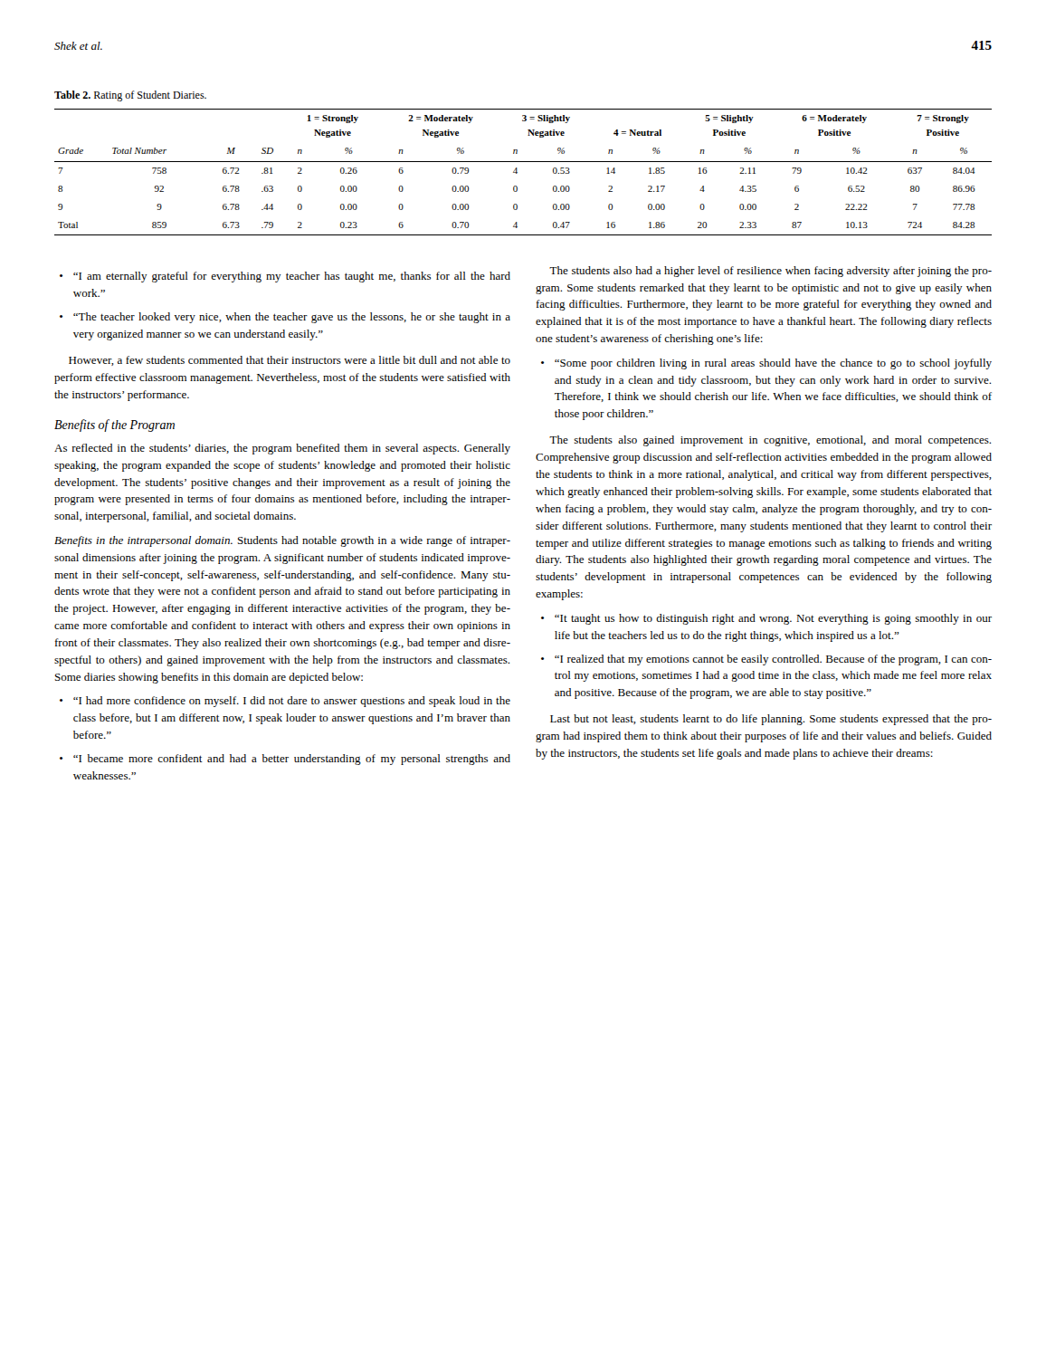Shek et al. 415
Table 2. Rating of Student Diaries.
| | 1 = Strongly Negative | 2 = Moderately Negative | 3 = Slightly Negative | 4 = Neutral | 5 = Slightly Positive | 6 = Moderately Positive | 7 = Strongly Positive |
| --- | --- | --- | --- | --- | --- | --- | --- |
| Grade | Total Number | M | SD | n | % | n | % | n | % | n | % | n | % | n | % | n | % |
| 7 | 758 | 6.72 | .81 | 2 | 0.26 | 6 | 0.79 | 4 | 0.53 | 14 | 1.85 | 16 | 2.11 | 79 | 10.42 | 637 | 84.04 |
| 8 | 92 | 6.78 | .63 | 0 | 0.00 | 0 | 0.00 | 0 | 0.00 | 2 | 2.17 | 4 | 4.35 | 6 | 6.52 | 80 | 86.96 |
| 9 | 9 | 6.78 | .44 | 0 | 0.00 | 0 | 0.00 | 0 | 0.00 | 0 | 0.00 | 0 | 0.00 | 2 | 22.22 | 7 | 77.78 |
| Total | 859 | 6.73 | .79 | 2 | 0.23 | 6 | 0.70 | 4 | 0.47 | 16 | 1.86 | 20 | 2.33 | 87 | 10.13 | 724 | 84.28 |
“I am eternally grateful for everything my teacher has taught me, thanks for all the hard work.”
“The teacher looked very nice, when the teacher gave us the lessons, he or she taught in a very organized manner so we can understand easily.”
However, a few students commented that their instructors were a little bit dull and not able to perform effective classroom management. Nevertheless, most of the students were satisfied with the instructors’ performance.
Benefits of the Program
As reflected in the students’ diaries, the program benefited them in several aspects. Generally speaking, the program expanded the scope of students’ knowledge and promoted their holistic development. The students’ positive changes and their improvement as a result of joining the program were presented in terms of four domains as mentioned before, including the intrapersonal, interpersonal, familial, and societal domains.
Benefits in the intrapersonal domain.
Students had notable growth in a wide range of intrapersonal dimensions after joining the program. A significant number of students indicated improvement in their self-concept, self-awareness, self-understanding, and self-confidence. Many students wrote that they were not a confident person and afraid to stand out before participating in the project. However, after engaging in different interactive activities of the program, they became more comfortable and confident to interact with others and express their own opinions in front of their classmates. They also realized their own shortcomings (e.g., bad temper and disrespectful to others) and gained improvement with the help from the instructors and classmates. Some diaries showing benefits in this domain are depicted below:
“I had more confidence on myself. I did not dare to answer questions and speak loud in the class before, but I am different now, I speak louder to answer questions and I’m braver than before.”
“I became more confident and had a better understanding of my personal strengths and weaknesses.”
The students also had a higher level of resilience when facing adversity after joining the program. Some students remarked that they learnt to be optimistic and not to give up easily when facing difficulties. Furthermore, they learnt to be more grateful for everything they owned and explained that it is of the most importance to have a thankful heart. The following diary reflects one student’s awareness of cherishing one’s life:
“Some poor children living in rural areas should have the chance to go to school joyfully and study in a clean and tidy classroom, but they can only work hard in order to survive. Therefore, I think we should cherish our life. When we face difficulties, we should think of those poor children.”
The students also gained improvement in cognitive, emotional, and moral competences. Comprehensive group discussion and self-reflection activities embedded in the program allowed the students to think in a more rational, analytical, and critical way from different perspectives, which greatly enhanced their problem-solving skills. For example, some students elaborated that when facing a problem, they would stay calm, analyze the program thoroughly, and try to consider different solutions. Furthermore, many students mentioned that they learnt to control their temper and utilize different strategies to manage emotions such as talking to friends and writing diary. The students also highlighted their growth regarding moral competence and virtues. The students’ development in intrapersonal competences can be evidenced by the following examples:
“It taught us how to distinguish right and wrong. Not everything is going smoothly in our life but the teachers led us to do the right things, which inspired us a lot.”
“I realized that my emotions cannot be easily controlled. Because of the program, I can control my emotions, sometimes I had a good time in the class, which made me feel more relax and positive. Because of the program, we are able to stay positive.”
Last but not least, students learnt to do life planning. Some students expressed that the program had inspired them to think about their purposes of life and their values and beliefs. Guided by the instructors, the students set life goals and made plans to achieve their dreams: